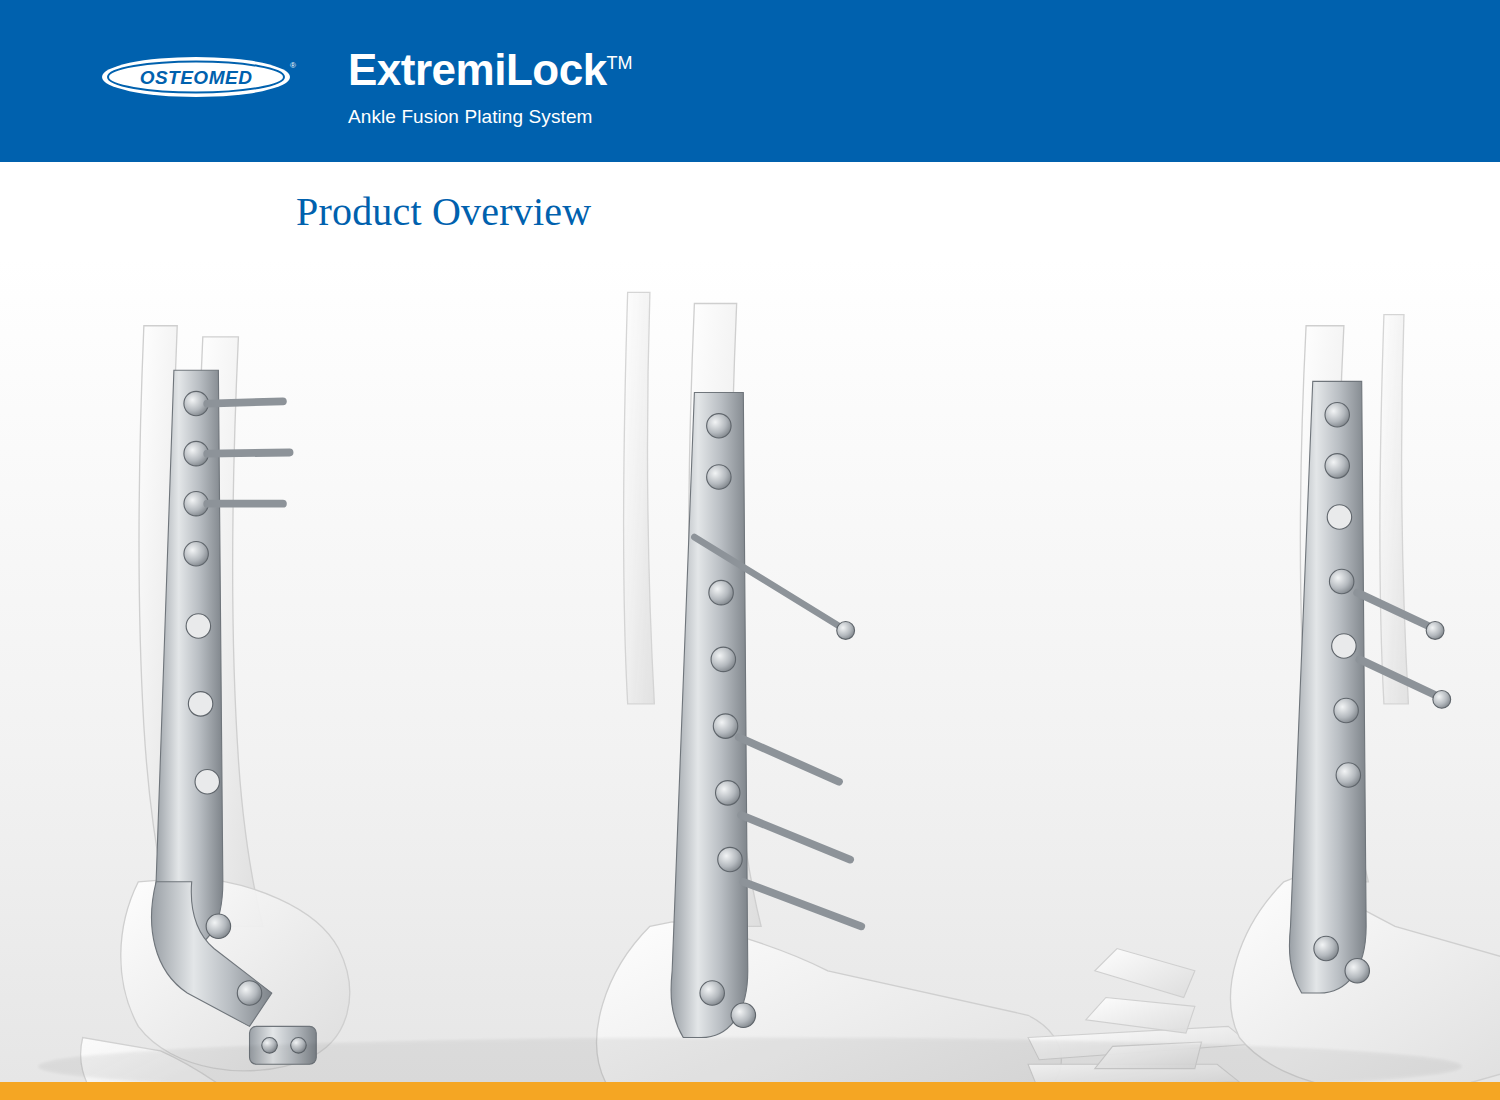OsteoMed OSTEOMED ®
ExtremiLockTM
Ankle Fusion Plating System
Product Overview